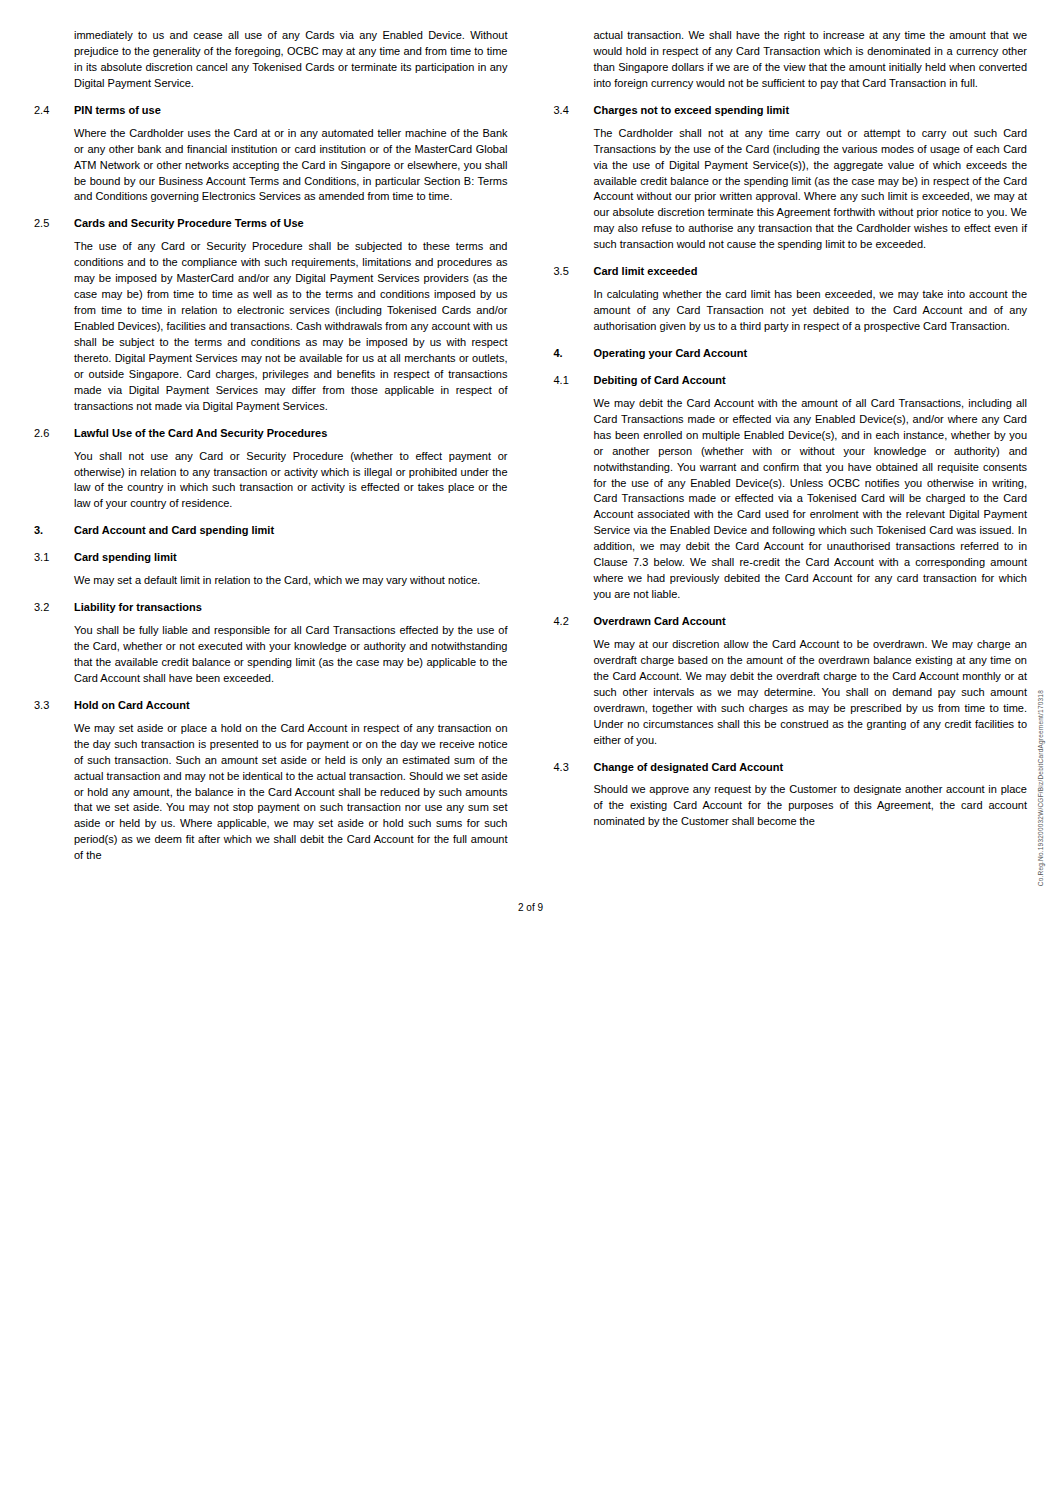immediately to us and cease all use of any Cards via any Enabled Device. Without prejudice to the generality of the foregoing, OCBC may at any time and from time to time in its absolute discretion cancel any Tokenised Cards or terminate its participation in any Digital Payment Service.
2.4
PIN terms of use
Where the Cardholder uses the Card at or in any automated teller machine of the Bank or any other bank and financial institution or card institution or of the MasterCard Global ATM Network or other networks accepting the Card in Singapore or elsewhere, you shall be bound by our Business Account Terms and Conditions, in particular Section B: Terms and Conditions governing Electronics Services as amended from time to time.
2.5
Cards and Security Procedure Terms of Use
The use of any Card or Security Procedure shall be subjected to these terms and conditions and to the compliance with such requirements, limitations and procedures as may be imposed by MasterCard and/or any Digital Payment Services providers (as the case may be) from time to time as well as to the terms and conditions imposed by us from time to time in relation to electronic services (including Tokenised Cards and/or Enabled Devices), facilities and transactions. Cash withdrawals from any account with us shall be subject to the terms and conditions as may be imposed by us with respect thereto. Digital Payment Services may not be available for us at all merchants or outlets, or outside Singapore. Card charges, privileges and benefits in respect of transactions made via Digital Payment Services may differ from those applicable in respect of transactions not made via Digital Payment Services.
2.6
Lawful Use of the Card And Security Procedures
You shall not use any Card or Security Procedure (whether to effect payment or otherwise) in relation to any transaction or activity which is illegal or prohibited under the law of the country in which such transaction or activity is effected or takes place or the law of your country of residence.
3.
Card Account and Card spending limit
3.1
Card spending limit
We may set a default limit in relation to the Card, which we may vary without notice.
3.2
Liability for transactions
You shall be fully liable and responsible for all Card Transactions effected by the use of the Card, whether or not executed with your knowledge or authority and notwithstanding that the available credit balance or spending limit (as the case may be) applicable to the Card Account shall have been exceeded.
3.3
Hold on Card Account
We may set aside or place a hold on the Card Account in respect of any transaction on the day such transaction is presented to us for payment or on the day we receive notice of such transaction. Such an amount set aside or held is only an estimated sum of the actual transaction and may not be identical to the actual transaction. Should we set aside or hold any amount, the balance in the Card Account shall be reduced by such amounts that we set aside. You may not stop payment on such transaction nor use any sum set aside or held by us. Where applicable, we may set aside or hold such sums for such period(s) as we deem fit after which we shall debit the Card Account for the full amount of the
actual transaction. We shall have the right to increase at any time the amount that we would hold in respect of any Card Transaction which is denominated in a currency other than Singapore dollars if we are of the view that the amount initially held when converted into foreign currency would not be sufficient to pay that Card Transaction in full.
3.4
Charges not to exceed spending limit
The Cardholder shall not at any time carry out or attempt to carry out such Card Transactions by the use of the Card (including the various modes of usage of each Card via the use of Digital Payment Service(s)), the aggregate value of which exceeds the available credit balance or the spending limit (as the case may be) in respect of the Card Account without our prior written approval. Where any such limit is exceeded, we may at our absolute discretion terminate this Agreement forthwith without prior notice to you. We may also refuse to authorise any transaction that the Cardholder wishes to effect even if such transaction would not cause the spending limit to be exceeded.
3.5
Card limit exceeded
In calculating whether the card limit has been exceeded, we may take into account the amount of any Card Transaction not yet debited to the Card Account and of any authorisation given by us to a third party in respect of a prospective Card Transaction.
4.
Operating your Card Account
4.1
Debiting of Card Account
We may debit the Card Account with the amount of all Card Transactions, including all Card Transactions made or effected via any Enabled Device(s), and/or where any Card has been enrolled on multiple Enabled Device(s), and in each instance, whether by you or another person (whether with or without your knowledge or authority) and notwithstanding. You warrant and confirm that you have obtained all requisite consents for the use of any Enabled Device(s). Unless OCBC notifies you otherwise in writing, Card Transactions made or effected via a Tokenised Card will be charged to the Card Account associated with the Card used for enrolment with the relevant Digital Payment Service via the Enabled Device and following which such Tokenised Card was issued. In addition, we may debit the Card Account for unauthorised transactions referred to in Clause 7.3 below. We shall re-credit the Card Account with a corresponding amount where we had previously debited the Card Account for any card transaction for which you are not liable.
4.2
Overdrawn Card Account
We may at our discretion allow the Card Account to be overdrawn. We may charge an overdraft charge based on the amount of the overdrawn balance existing at any time on the Card Account. We may debit the overdraft charge to the Card Account monthly or at such other intervals as we may determine. You shall on demand pay such amount overdrawn, together with such charges as may be prescribed by us from time to time. Under no circumstances shall this be construed as the granting of any credit facilities to either of you.
4.3
Change of designated Card Account
Should we approve any request by the Customer to designate another account in place of the existing Card Account for the purposes of this Agreement, the card account nominated by the Customer shall become the
2 of 9
Co.Reg.No.193200032W/CGF/Biz/DebitCardAgreement/170318